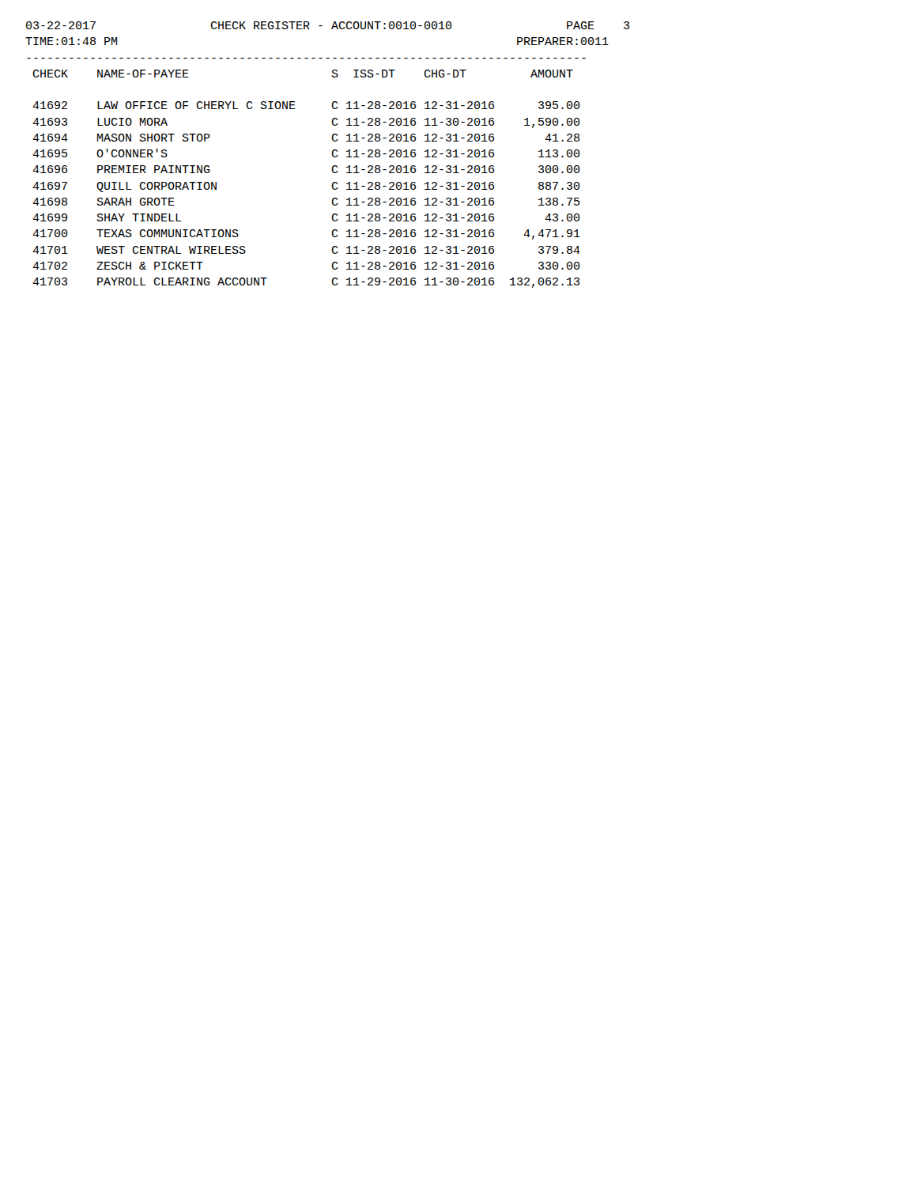03-22-2017                CHECK REGISTER - ACCOUNT:0010-0010                PAGE    3
TIME:01:48 PM                                                        PREPARER:0011
-------------------------------------------------------------------------------
 CHECK    NAME-OF-PAYEE                    S  ISS-DT    CHG-DT         AMOUNT

 41692    LAW OFFICE OF CHERYL C SIONE     C 11-28-2016 12-31-2016      395.00
 41693    LUCIO MORA                       C 11-28-2016 11-30-2016    1,590.00
 41694    MASON SHORT STOP                 C 11-28-2016 12-31-2016       41.28
 41695    O'CONNER'S                       C 11-28-2016 12-31-2016      113.00
 41696    PREMIER PAINTING                 C 11-28-2016 12-31-2016      300.00
 41697    QUILL CORPORATION                C 11-28-2016 12-31-2016      887.30
 41698    SARAH GROTE                      C 11-28-2016 12-31-2016      138.75
 41699    SHAY TINDELL                     C 11-28-2016 12-31-2016       43.00
 41700    TEXAS COMMUNICATIONS             C 11-28-2016 12-31-2016    4,471.91
 41701    WEST CENTRAL WIRELESS            C 11-28-2016 12-31-2016      379.84
 41702    ZESCH & PICKETT                  C 11-28-2016 12-31-2016      330.00
 41703    PAYROLL CLEARING ACCOUNT         C 11-29-2016 11-30-2016  132,062.13